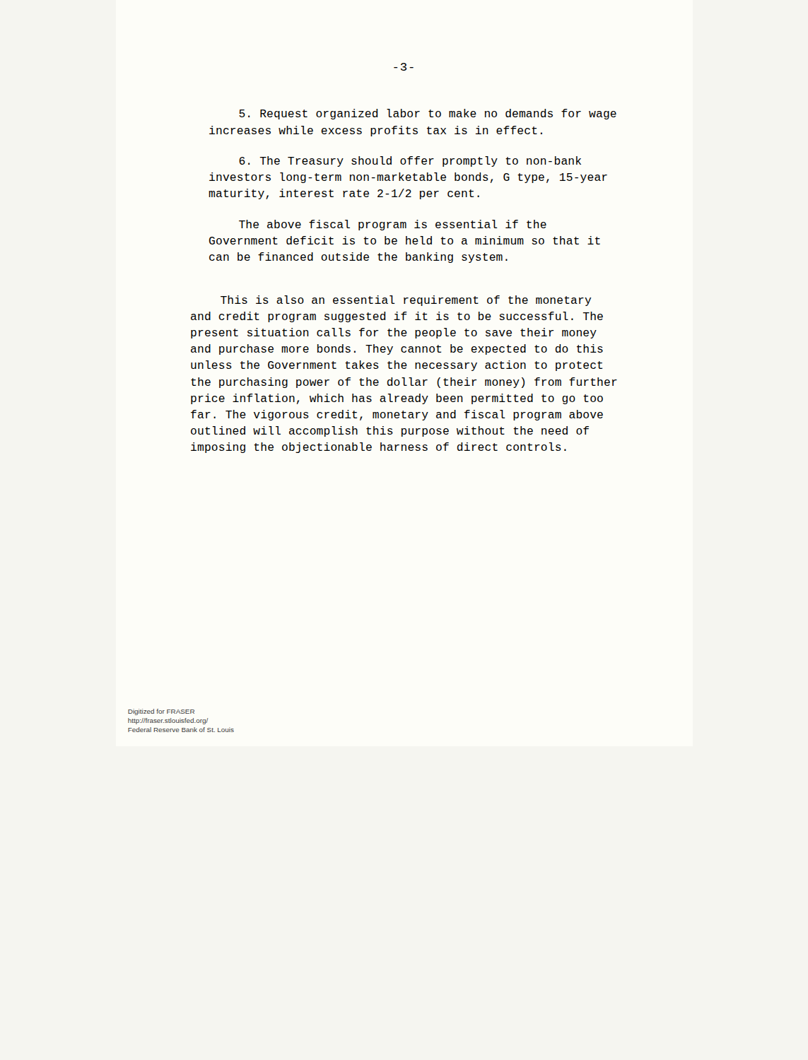-3-
5. Request organized labor to make no demands for wage increases while excess profits tax is in effect.
6. The Treasury should offer promptly to non-bank investors long-term non-marketable bonds, G type, 15-year maturity, interest rate 2-1/2 per cent.
The above fiscal program is essential if the Government deficit is to be held to a minimum so that it can be financed outside the banking system.
This is also an essential requirement of the monetary and credit program suggested if it is to be successful. The present situation calls for the people to save their money and purchase more bonds. They cannot be expected to do this unless the Government takes the necessary action to protect the purchasing power of the dollar (their money) from further price inflation, which has already been permitted to go too far. The vigorous credit, monetary and fiscal program above outlined will accomplish this purpose without the need of imposing the objectionable harness of direct controls.
Digitized for FRASER
http://fraser.stlouisfed.org/
Federal Reserve Bank of St. Louis